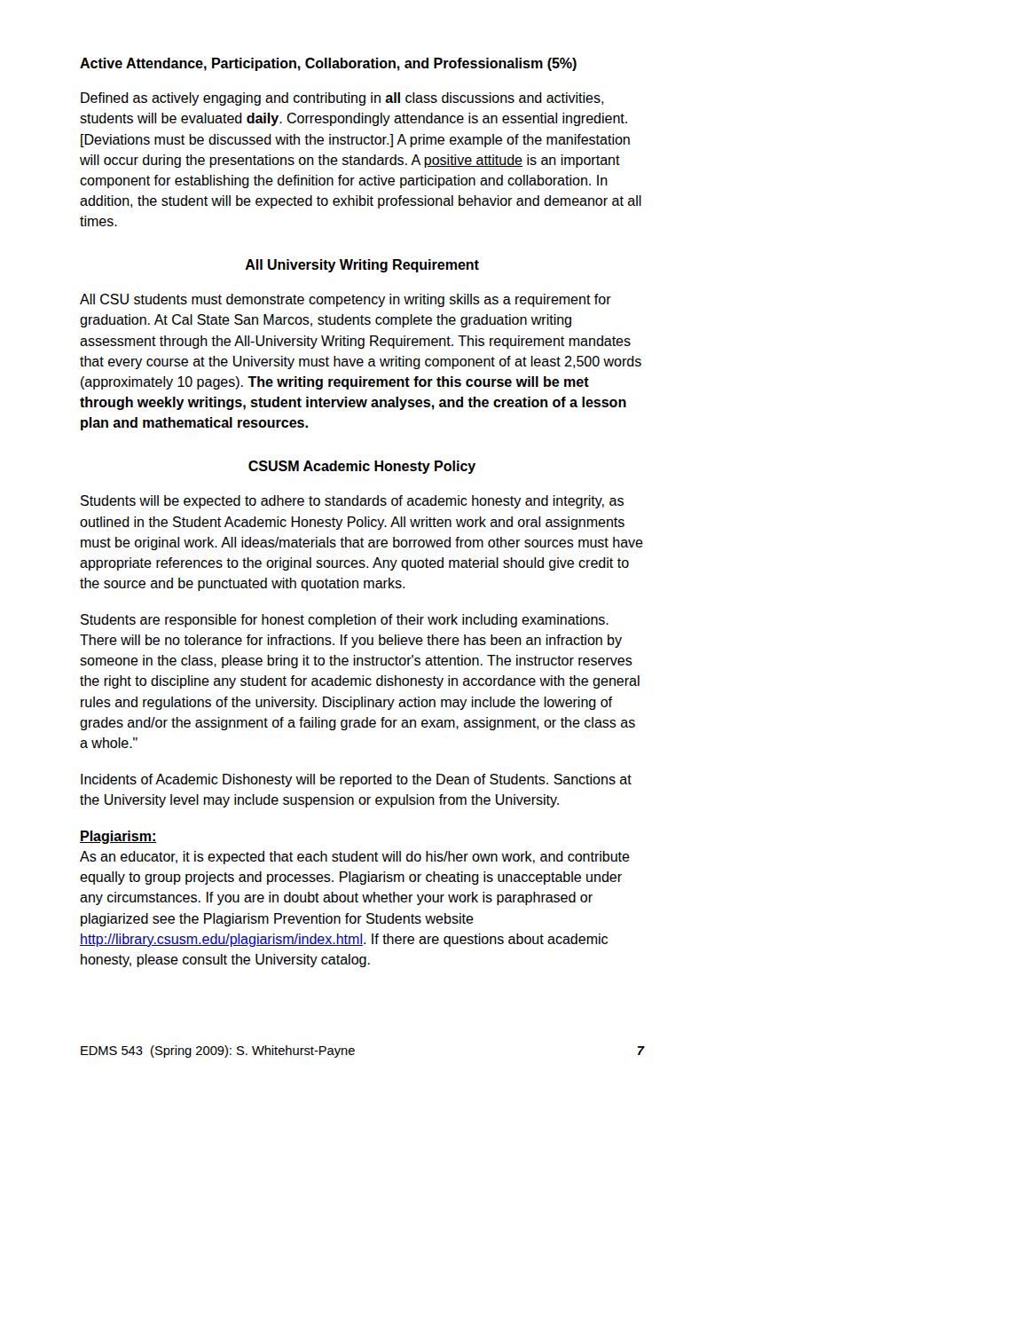Active Attendance, Participation, Collaboration, and Professionalism (5%)
Defined as actively engaging and contributing in all class discussions and activities, students will be evaluated daily. Correspondingly attendance is an essential ingredient. [Deviations must be discussed with the instructor.] A prime example of the manifestation will occur during the presentations on the standards. A positive attitude is an important component for establishing the definition for active participation and collaboration. In addition, the student will be expected to exhibit professional behavior and demeanor at all times.
All University Writing Requirement
All CSU students must demonstrate competency in writing skills as a requirement for graduation. At Cal State San Marcos, students complete the graduation writing assessment through the All-University Writing Requirement. This requirement mandates that every course at the University must have a writing component of at least 2,500 words (approximately 10 pages). The writing requirement for this course will be met through weekly writings, student interview analyses, and the creation of a lesson plan and mathematical resources.
CSUSM Academic Honesty Policy
Students will be expected to adhere to standards of academic honesty and integrity, as outlined in the Student Academic Honesty Policy. All written work and oral assignments must be original work. All ideas/materials that are borrowed from other sources must have appropriate references to the original sources. Any quoted material should give credit to the source and be punctuated with quotation marks.
Students are responsible for honest completion of their work including examinations. There will be no tolerance for infractions. If you believe there has been an infraction by someone in the class, please bring it to the instructor's attention. The instructor reserves the right to discipline any student for academic dishonesty in accordance with the general rules and regulations of the university. Disciplinary action may include the lowering of grades and/or the assignment of a failing grade for an exam, assignment, or the class as a whole."
Incidents of Academic Dishonesty will be reported to the Dean of Students. Sanctions at the University level may include suspension or expulsion from the University.
Plagiarism:
As an educator, it is expected that each student will do his/her own work, and contribute equally to group projects and processes. Plagiarism or cheating is unacceptable under any circumstances. If you are in doubt about whether your work is paraphrased or plagiarized see the Plagiarism Prevention for Students website http://library.csusm.edu/plagiarism/index.html. If there are questions about academic honesty, please consult the University catalog.
EDMS 543 (Spring 2009): S. Whitehurst-Payne 7